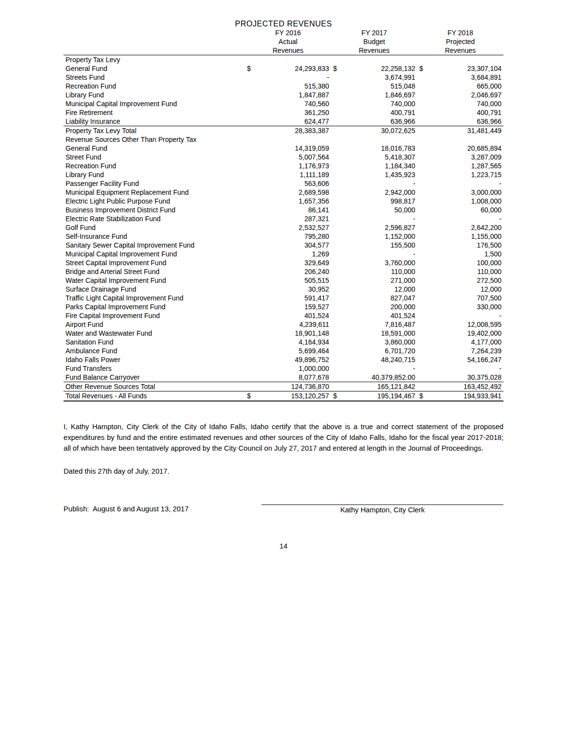PROJECTED REVENUES
| | FY 2016 | FY 2017 | FY 2018 |
| | Actual | Budget | Projected |
| | Revenues | Revenues | Revenues |
| Property Tax Levy | | | | | | |
| General Fund | $ | 24,293,833 | $ | 22,258,132 | $ | 23,307,104 |
| Streets Fund | | - | | 3,674,991 | | 3,684,891 |
| Recreation Fund | | 515,380 | | 515,048 | | 665,000 |
| Library Fund | | 1,847,887 | | 1,846,697 | | 2,046,697 |
| Municipal Capital Improvement Fund | | 740,560 | | 740,000 | | 740,000 |
| Fire Retirement | | 361,250 | | 400,791 | | 400,791 |
| Liability Insurance | | 624,477 | | 636,966 | | 636,966 |
| Property Tax Levy Total | | 28,383,387 | | 30,072,625 | | 31,481,449 |
| Revenue Sources Other Than Property Tax | | | | | | |
| General Fund | | 14,319,059 | | 18,016,783 | | 20,685,894 |
| Street Fund | | 5,007,564 | | 5,418,307 | | 3,287,009 |
| Recreation Fund | | 1,176,973 | | 1,184,340 | | 1,287,565 |
| Library Fund | | 1,111,189 | | 1,435,923 | | 1,223,715 |
| Passenger Facility Fund | | 563,606 | | - | | - |
| Municipal Equipment Replacement Fund | | 2,689,598 | | 2,942,000 | | 3,000,000 |
| Electric Light Public Purpose Fund | | 1,657,356 | | 998,817 | | 1,008,000 |
| Business Improvement District Fund | | 86,141 | | 50,000 | | 60,000 |
| Electric Rate Stabilization Fund | | 287,321 | | - | | - |
| Golf Fund | | 2,532,527 | | 2,596,827 | | 2,642,200 |
| Self-Insurance Fund | | 795,280 | | 1,152,000 | | 1,155,000 |
| Sanitary Sewer Capital Improvement Fund | | 304,577 | | 155,500 | | 176,500 |
| Municipal Capital Improvement Fund | | 1,269 | | - | | 1,500 |
| Street Capital Improvement Fund | | 329,649 | | 3,760,000 | | 100,000 |
| Bridge and Arterial Street Fund | | 206,240 | | 110,000 | | 110,000 |
| Water Capital Improvement Fund | | 505,515 | | 271,000 | | 272,500 |
| Surface Drainage Fund | | 30,952 | | 12,000 | | 12,000 |
| Traffic Light Capital Improvement Fund | | 591,417 | | 827,047 | | 707,500 |
| Parks Capital Improvement Fund | | 159,527 | | 200,000 | | 330,000 |
| Fire Capital Improvement Fund | | 401,524 | | 401,524 | | - |
| Airport Fund | | 4,239,611 | | 7,816,487 | | 12,008,595 |
| Water and Wastewater Fund | | 18,901,148 | | 18,591,000 | | 19,402,000 |
| Sanitation Fund | | 4,164,934 | | 3,860,000 | | 4,177,000 |
| Ambulance Fund | | 5,699,464 | | 6,701,720 | | 7,264,239 |
| Idaho Falls Power | | 49,896,752 | | 48,240,715 | | 54,166,247 |
| Fund Transfers | | 1,000,000 | | - | | - |
| Fund Balance Carryover | | 8,077,678 | | 40,379,852.00 | | 30,375,028 |
| Other Revenue Sources Total | | 124,736,870 | | 165,121,842 | | 163,452,492 |
| Total Revenues - All Funds | $ | 153,120,257 | $ | 195,194,467 | $ | 194,933,941 |
I, Kathy Hampton, City Clerk of the City of Idaho Falls, Idaho certify that the above is a true and correct statement of the proposed expenditures by fund and the entire estimated revenues and other sources of the City of Idaho Falls, Idaho for the fiscal year 2017-2018; all of which have been tentatively approved by the City Council on July 27, 2017 and entered at length in the Journal of Proceedings.
Dated this 27th day of July, 2017.
Kathy Hampton, City Clerk
Publish: August 6 and August 13, 2017
14